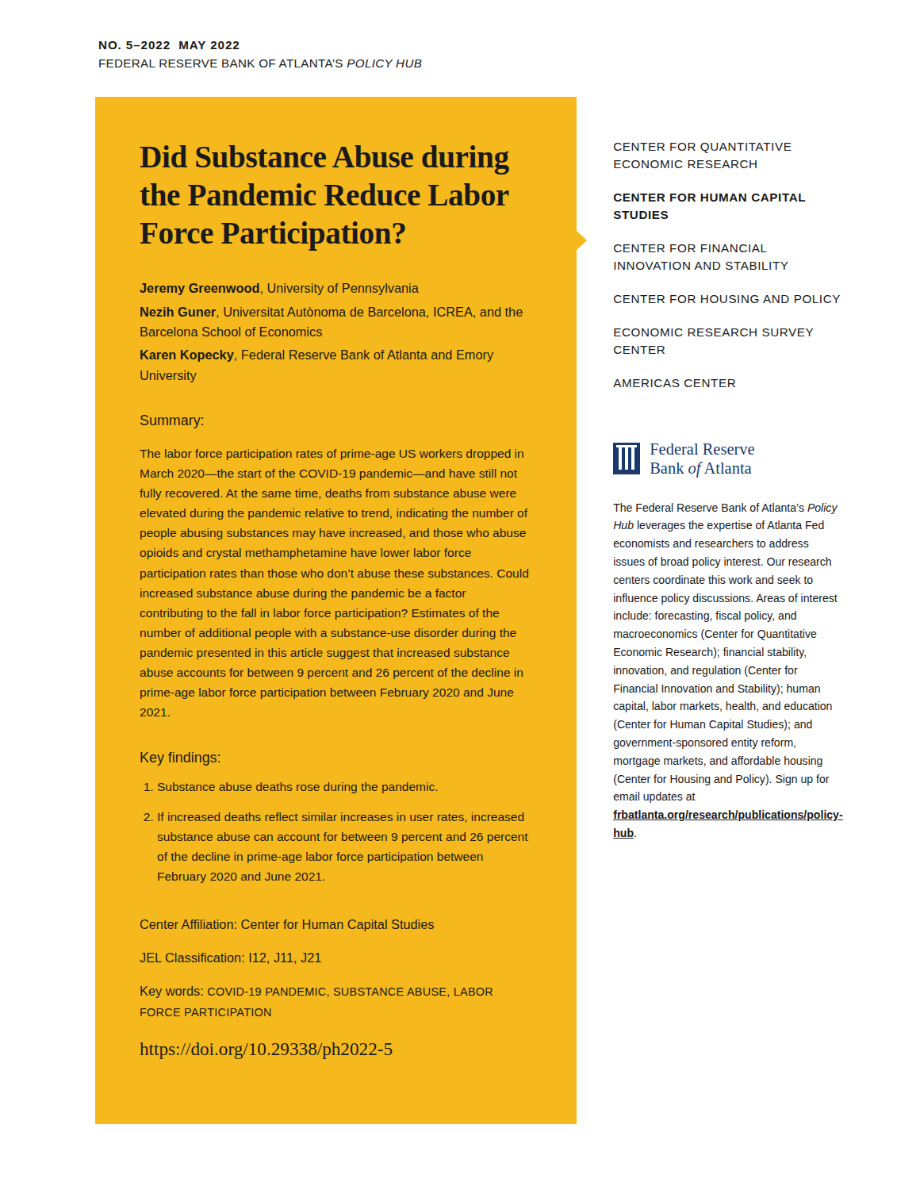No. 5–2022 May 2022
Federal Reserve Bank of Atlanta’s Policy Hub
Did Substance Abuse during the Pandemic Reduce Labor Force Participation?
Jeremy Greenwood, University of Pennsylvania
Nezih Guner, Universitat Autònoma de Barcelona, ICREA, and the Barcelona School of Economics
Karen Kopecky, Federal Reserve Bank of Atlanta and Emory University
Summary:
The labor force participation rates of prime-age US workers dropped in March 2020—the start of the COVID-19 pandemic—and have still not fully recovered. At the same time, deaths from substance abuse were elevated during the pandemic relative to trend, indicating the number of people abusing substances may have increased, and those who abuse opioids and crystal methamphetamine have lower labor force participation rates than those who don’t abuse these substances. Could increased substance abuse during the pandemic be a factor contributing to the fall in labor force participation? Estimates of the number of additional people with a substance-use disorder during the pandemic presented in this article suggest that increased substance abuse accounts for between 9 percent and 26 percent of the decline in prime-age labor force participation between February 2020 and June 2021.
Key findings:
Substance abuse deaths rose during the pandemic.
If increased deaths reflect similar increases in user rates, increased substance abuse can account for between 9 percent and 26 percent of the decline in prime-age labor force participation between February 2020 and June 2021.
Center Affiliation: Center for Human Capital Studies
JEL Classification: I12, J11, J21
Key words: COVID-19 pandemic, substance abuse, labor force participation
https://doi.org/10.29338/ph2022-5
Center for Quantitative Economic Research
Center for Human Capital Studies
Center for Financial Innovation and Stability
Center for Housing and Policy
Economic Research Survey Center
Americas Center
Federal Reserve
Bank of Atlanta
The Federal Reserve Bank of Atlanta’s Policy Hub leverages the expertise of Atlanta Fed economists and researchers to address issues of broad policy interest. Our research centers coordinate this work and seek to influence policy discussions. Areas of interest include: forecasting, fiscal policy, and macroeconomics (Center for Quantitative Economic Research); financial stability, innovation, and regulation (Center for Financial Innovation and Stability); human capital, labor markets, health, and education (Center for Human Capital Studies); and government-sponsored entity reform, mortgage markets, and affordable housing (Center for Housing and Policy). Sign up for email updates at frbatlanta.org/research/publications/policy-hub.